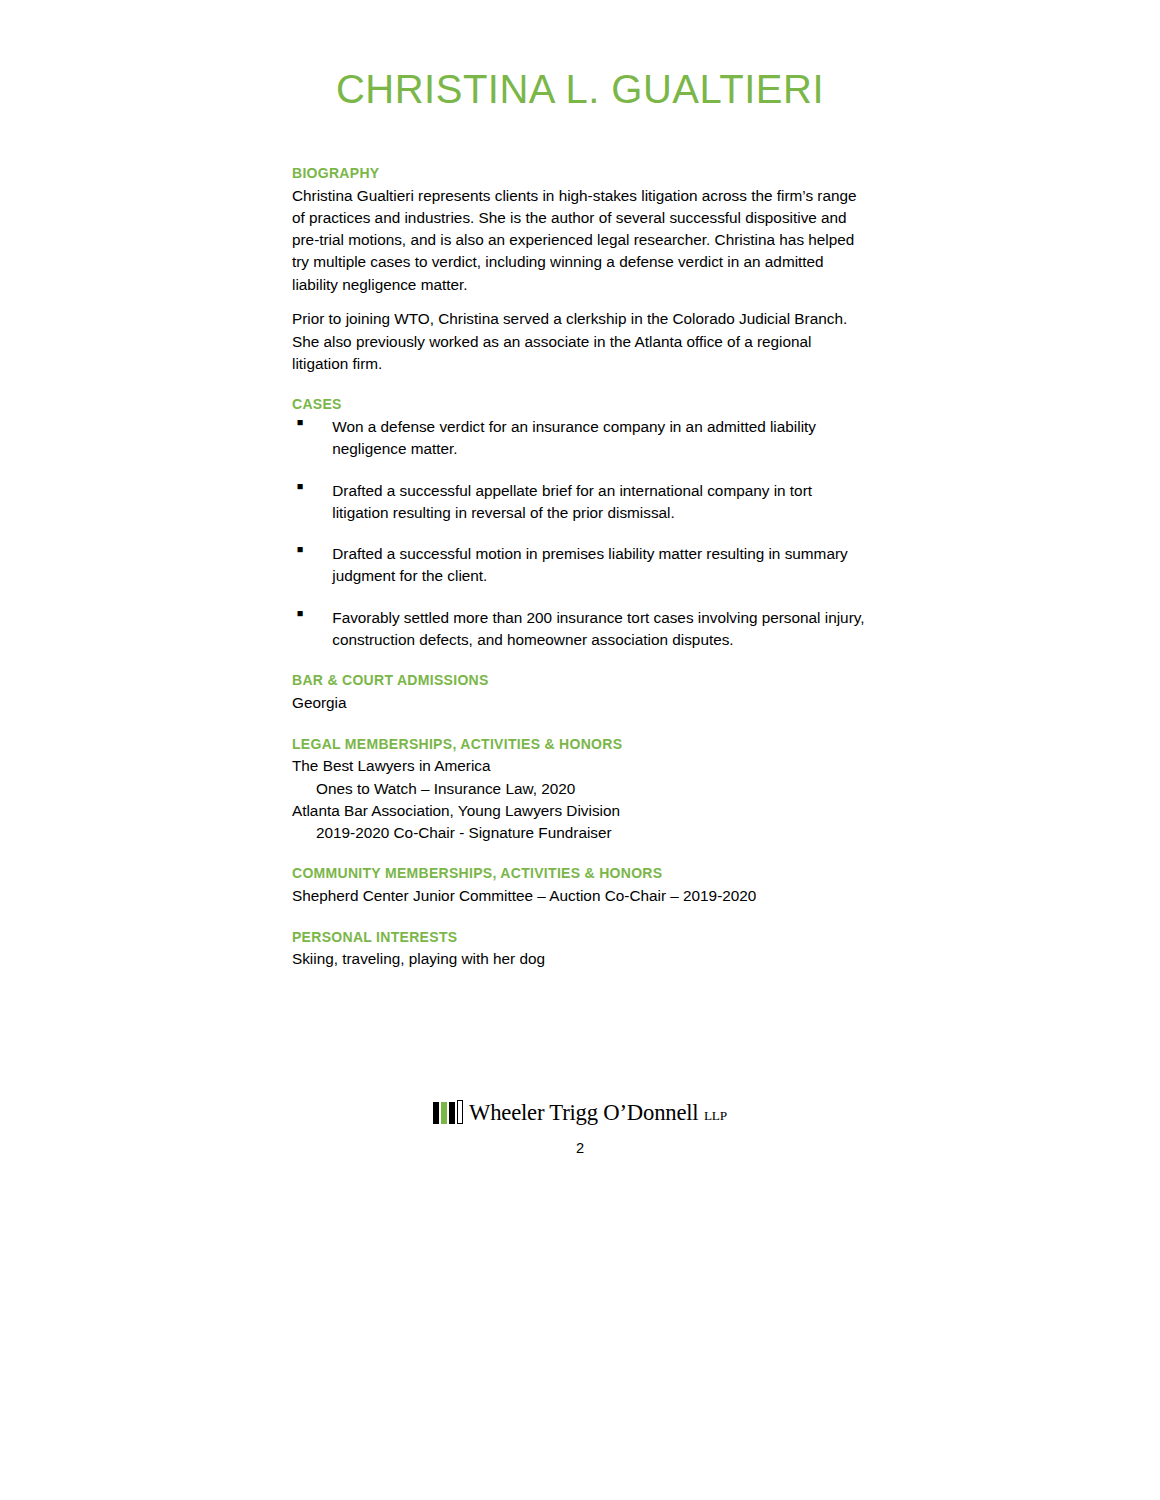CHRISTINA L. GUALTIERI
BIOGRAPHY
Christina Gualtieri represents clients in high-stakes litigation across the firm’s range of practices and industries. She is the author of several successful dispositive and pre-trial motions, and is also an experienced legal researcher. Christina has helped try multiple cases to verdict, including winning a defense verdict in an admitted liability negligence matter.
Prior to joining WTO, Christina served a clerkship in the Colorado Judicial Branch. She also previously worked as an associate in the Atlanta office of a regional litigation firm.
CASES
Won a defense verdict for an insurance company in an admitted liability negligence matter.
Drafted a successful appellate brief for an international company in tort litigation resulting in reversal of the prior dismissal.
Drafted a successful motion in premises liability matter resulting in summary judgment for the client.
Favorably settled more than 200 insurance tort cases involving personal injury, construction defects, and homeowner association disputes.
BAR & COURT ADMISSIONS
Georgia
LEGAL MEMBERSHIPS, ACTIVITIES & HONORS
The Best Lawyers in America
Ones to Watch – Insurance Law, 2020
Atlanta Bar Association, Young Lawyers Division
2019-2020 Co-Chair - Signature Fundraiser
COMMUNITY MEMBERSHIPS, ACTIVITIES & HONORS
Shepherd Center Junior Committee – Auction Co-Chair – 2019-2020
PERSONAL INTERESTS
Skiing, traveling, playing with her dog
Wheeler Trigg O’Donnell LLP
2